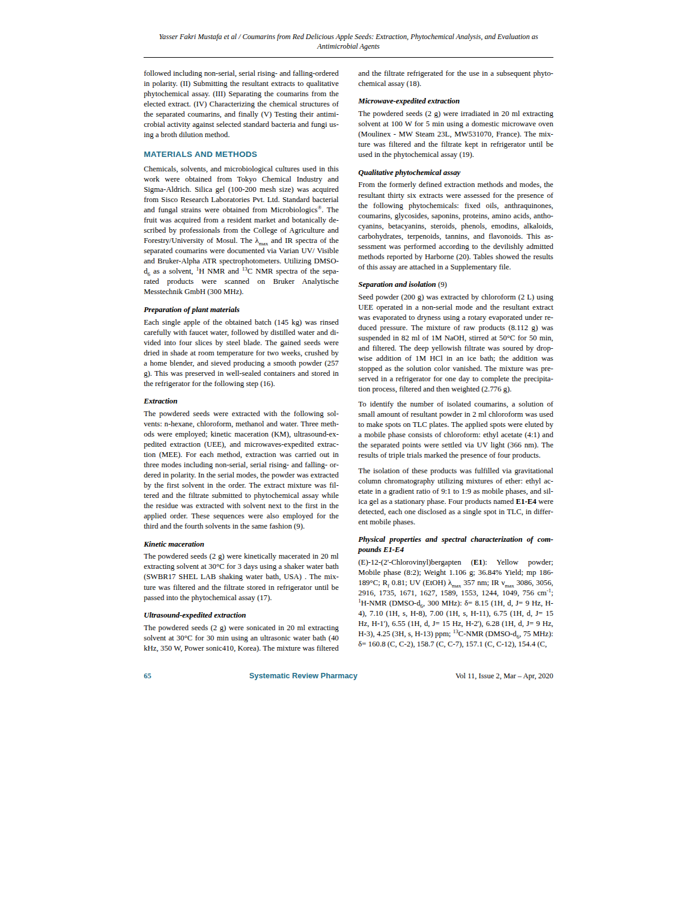Yasser Fakri Mustafa et al / Coumarins from Red Delicious Apple Seeds: Extraction, Phytochemical Analysis, and Evaluation as Antimicrobial Agents
followed including non-serial, serial rising- and falling-ordered in polarity. (II) Submitting the resultant extracts to qualitative phytochemical assay. (III) Separating the coumarins from the elected extract. (IV) Characterizing the chemical structures of the separated coumarins, and finally (V) Testing their antimicrobial activity against selected standard bacteria and fungi using a broth dilution method.
MATERIALS AND METHODS
Chemicals, solvents, and microbiological cultures used in this work were obtained from Tokyo Chemical Industry and Sigma-Aldrich. Silica gel (100-200 mesh size) was acquired from Sisco Research Laboratories Pvt. Ltd. Standard bacterial and fungal strains were obtained from Microbiologics®. The fruit was acquired from a resident market and botanically described by professionals from the College of Agriculture and Forestry/University of Mosul. The λmax and IR spectra of the separated coumarins were documented via Varian UV/ Visible and Bruker-Alpha ATR spectrophotometers. Utilizing DMSO-d6 as a solvent, 1H NMR and 13C NMR spectra of the separated products were scanned on Bruker Analytische Messtechnik GmbH (300 MHz).
Preparation of plant materials
Each single apple of the obtained batch (145 kg) was rinsed carefully with faucet water, followed by distilled water and divided into four slices by steel blade. The gained seeds were dried in shade at room temperature for two weeks, crushed by a home blender, and sieved producing a smooth powder (257 g). This was preserved in well-sealed containers and stored in the refrigerator for the following step (16).
Extraction
The powdered seeds were extracted with the following solvents: n-hexane, chloroform, methanol and water. Three methods were employed; kinetic maceration (KM), ultrasound-expedited extraction (UEE), and microwaves-expedited extraction (MEE). For each method, extraction was carried out in three modes including non-serial, serial rising- and falling- ordered in polarity. In the serial modes, the powder was extracted by the first solvent in the order. The extract mixture was filtered and the filtrate submitted to phytochemical assay while the residue was extracted with solvent next to the first in the applied order. These sequences were also employed for the third and the fourth solvents in the same fashion (9).
Kinetic maceration
The powdered seeds (2 g) were kinetically macerated in 20 ml extracting solvent at 30°C for 3 days using a shaker water bath (SWBR17 SHEL LAB shaking water bath, USA) . The mixture was filtered and the filtrate stored in refrigerator until be passed into the phytochemical assay (17).
Ultrasound-expedited extraction
The powdered seeds (2 g) were sonicated in 20 ml extracting solvent at 30°C for 30 min using an ultrasonic water bath (40 kHz, 350 W, Power sonic410, Korea). The mixture was filtered and the filtrate refrigerated for the use in a subsequent phytochemical assay (18).
Microwave-expedited extraction
The powdered seeds (2 g) were irradiated in 20 ml extracting solvent at 100 W for 5 min using a domestic microwave oven (Moulinex - MW Steam 23L, MW531070, France). The mixture was filtered and the filtrate kept in refrigerator until be used in the phytochemical assay (19).
Qualitative phytochemical assay
From the formerly defined extraction methods and modes, the resultant thirty six extracts were assessed for the presence of the following phytochemicals: fixed oils, anthraquinones, coumarins, glycosides, saponins, proteins, amino acids, anthocyanins, betacyanins, steroids, phenols, emodins, alkaloids, carbohydrates, terpenoids, tannins, and flavonoids. This assessment was performed according to the devilishly admitted methods reported by Harborne (20). Tables showed the results of this assay are attached in a Supplementary file.
Separation and isolation (9)
Seed powder (200 g) was extracted by chloroform (2 L) using UEE operated in a non-serial mode and the resultant extract was evaporated to dryness using a rotary evaporated under reduced pressure. The mixture of raw products (8.112 g) was suspended in 82 ml of 1M NaOH, stirred at 50°C for 50 min, and filtered. The deep yellowish filtrate was soured by dropwise addition of 1M HCl in an ice bath; the addition was stopped as the solution color vanished. The mixture was preserved in a refrigerator for one day to complete the precipitation process, filtered and then weighted (2.776 g).
To identify the number of isolated coumarins, a solution of small amount of resultant powder in 2 ml chloroform was used to make spots on TLC plates. The applied spots were eluted by a mobile phase consists of chloroform: ethyl acetate (4:1) and the separated points were settled via UV light (366 nm). The results of triple trials marked the presence of four products.
The isolation of these products was fulfilled via gravitational column chromatography utilizing mixtures of ether: ethyl acetate in a gradient ratio of 9:1 to 1:9 as mobile phases, and silica gel as a stationary phase. Four products named E1-E4 were detected, each one disclosed as a single spot in TLC, in different mobile phases.
Physical properties and spectral characterization of compounds E1-E4
(E)-12-(2'-Chlorovinyl)bergapten (E1): Yellow powder; Mobile phase (8:2); Weight 1.106 g; 36.84% Yield; mp 186-189°C; Rf 0.81; UV (EtOH) λmax 357 nm; IR νmax 3086, 3056, 2916, 1735, 1671, 1627, 1589, 1553, 1244, 1049, 756 cm-1; 1H-NMR (DMSO-d6, 300 MHz): δ= 8.15 (1H, d, J= 9 Hz, H-4), 7.10 (1H, s, H-8), 7.00 (1H, s, H-11), 6.75 (1H, d, J= 15 Hz, H-1'), 6.55 (1H, d, J= 15 Hz, H-2'), 6.28 (1H, d, J= 9 Hz, H-3), 4.25 (3H, s, H-13) ppm; 13C-NMR (DMSO-d6, 75 MHz): δ= 160.8 (C, C-2), 158.7 (C, C-7), 157.1 (C, C-12), 154.4 (C,
65 Systematic Review Pharmacy Vol 11, Issue 2, Mar – Apr, 2020